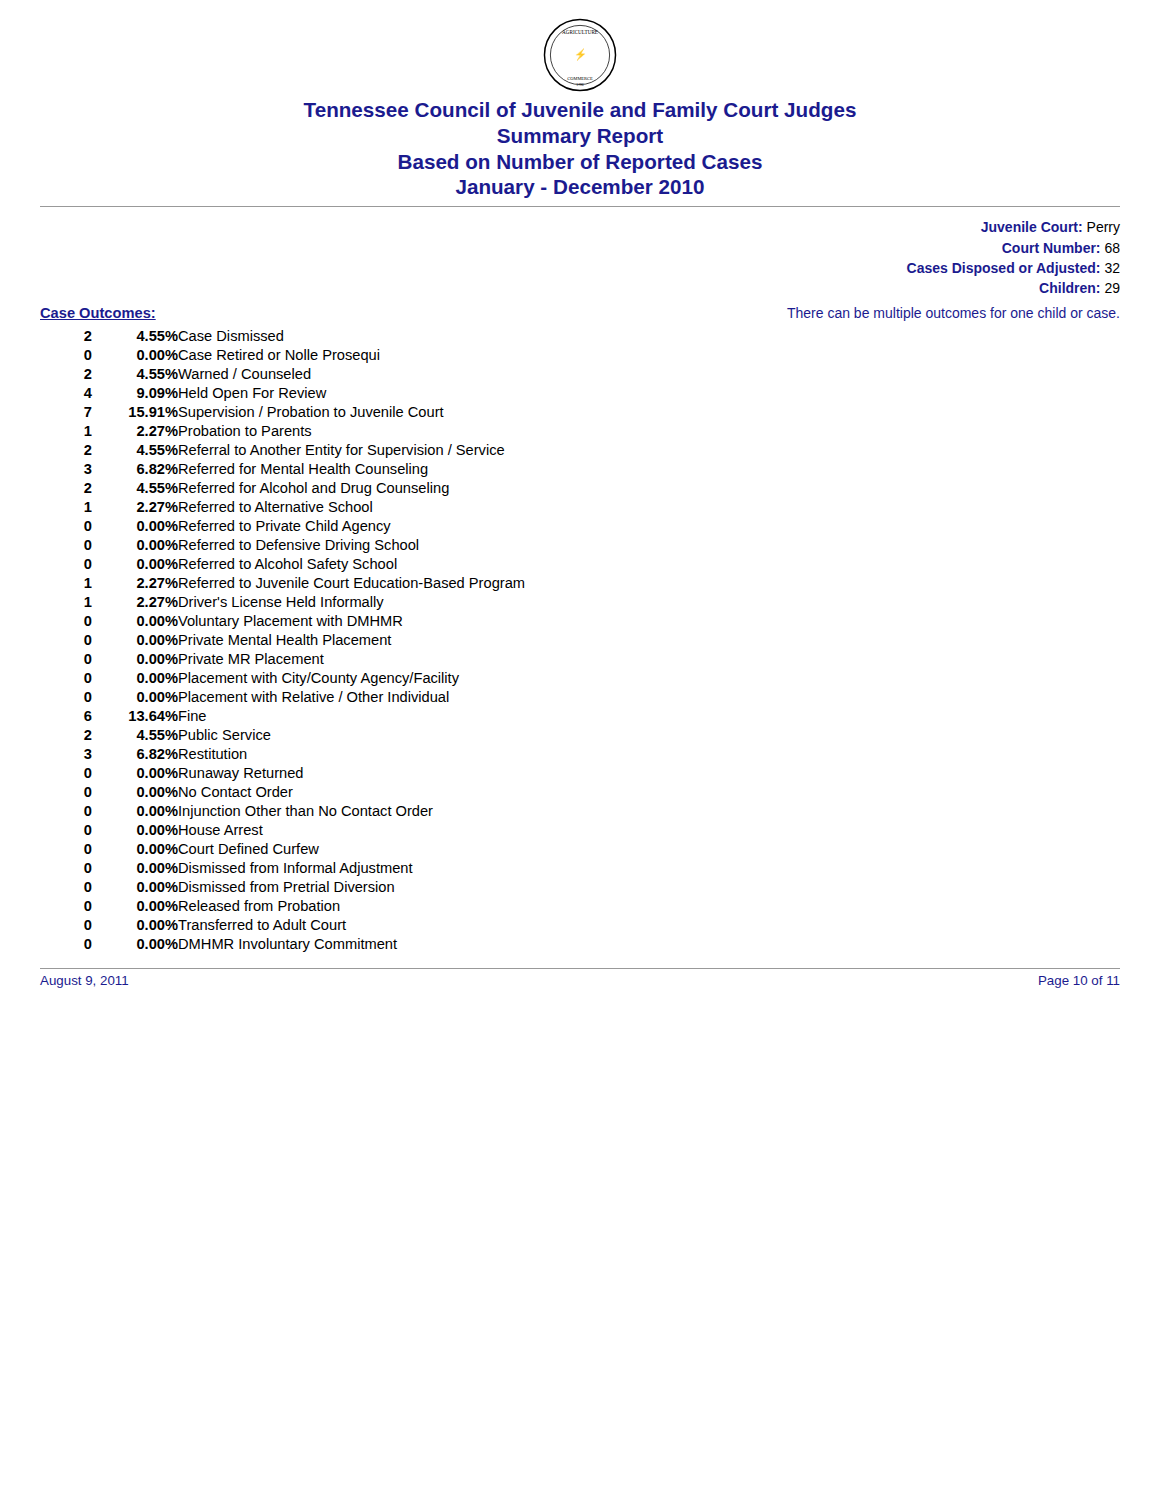Tennessee Council of Juvenile and Family Court Judges
Summary Report
Based on Number of Reported Cases
January - December 2010
Juvenile Court: Perry
Court Number: 68
Cases Disposed or Adjusted: 32
Children: 29
Case Outcomes:
There can be multiple outcomes for one child or case.
| 2 | 4.55% | Case Dismissed |
| 0 | 0.00% | Case Retired or Nolle Prosequi |
| 2 | 4.55% | Warned / Counseled |
| 4 | 9.09% | Held Open For Review |
| 7 | 15.91% | Supervision / Probation to Juvenile Court |
| 1 | 2.27% | Probation to Parents |
| 2 | 4.55% | Referral to Another Entity for Supervision / Service |
| 3 | 6.82% | Referred for Mental Health Counseling |
| 2 | 4.55% | Referred for Alcohol and Drug Counseling |
| 1 | 2.27% | Referred to Alternative School |
| 0 | 0.00% | Referred to Private Child Agency |
| 0 | 0.00% | Referred to Defensive Driving School |
| 0 | 0.00% | Referred to Alcohol Safety School |
| 1 | 2.27% | Referred to Juvenile Court Education-Based Program |
| 1 | 2.27% | Driver's License Held Informally |
| 0 | 0.00% | Voluntary Placement with DMHMR |
| 0 | 0.00% | Private Mental Health Placement |
| 0 | 0.00% | Private MR Placement |
| 0 | 0.00% | Placement with City/County Agency/Facility |
| 0 | 0.00% | Placement with Relative / Other Individual |
| 6 | 13.64% | Fine |
| 2 | 4.55% | Public Service |
| 3 | 6.82% | Restitution |
| 0 | 0.00% | Runaway Returned |
| 0 | 0.00% | No Contact Order |
| 0 | 0.00% | Injunction Other than No Contact Order |
| 0 | 0.00% | House Arrest |
| 0 | 0.00% | Court Defined Curfew |
| 0 | 0.00% | Dismissed from Informal Adjustment |
| 0 | 0.00% | Dismissed from Pretrial Diversion |
| 0 | 0.00% | Released from Probation |
| 0 | 0.00% | Transferred to Adult Court |
| 0 | 0.00% | DMHMR Involuntary Commitment |
August 9, 2011
Page 10 of 11